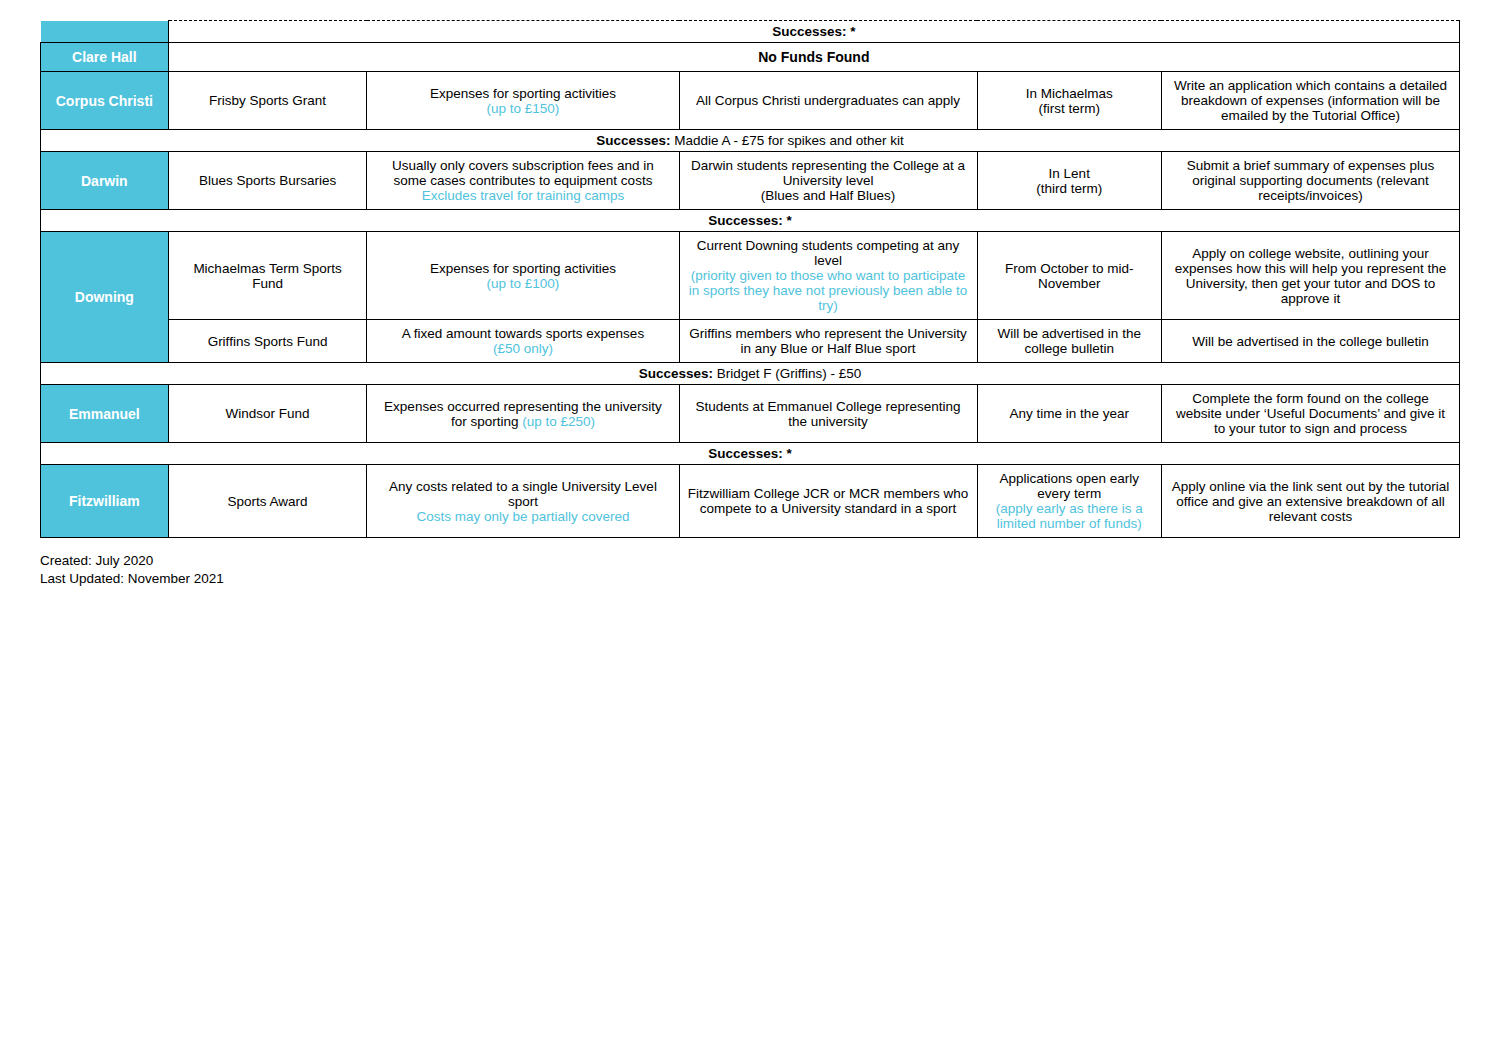| | Successes: * |
| Clare Hall | No Funds Found |
| Corpus Christi | Frisby Sports Grant | Expenses for sporting activities (up to £150) | All Corpus Christi undergraduates can apply | In Michaelmas (first term) | Write an application which contains a detailed breakdown of expenses (information will be emailed by the Tutorial Office) |
| Successes: Maddie A - £75 for spikes and other kit |
| Darwin | Blues Sports Bursaries | Usually only covers subscription fees and in some cases contributes to equipment costs Excludes travel for training camps | Darwin students representing the College at a University level (Blues and Half Blues) | In Lent (third term) | Submit a brief summary of expenses plus original supporting documents (relevant receipts/invoices) |
| Successes: * |
| Downing | Michaelmas Term Sports Fund | Expenses for sporting activities (up to £100) | Current Downing students competing at any level (priority given to those who want to participate in sports they have not previously been able to try) | From October to mid-November | Apply on college website, outlining your expenses how this will help you represent the University, then get your tutor and DOS to approve it |
| Griffins Sports Fund | A fixed amount towards sports expenses (£50 only) | Griffins members who represent the University in any Blue or Half Blue sport | Will be advertised in the college bulletin | Will be advertised in the college bulletin |
| Successes: Bridget F (Griffins) - £50 |
| Emmanuel | Windsor Fund | Expenses occurred representing the university for sporting (up to £250) | Students at Emmanuel College representing the university | Any time in the year | Complete the form found on the college website under ‘Useful Documents’ and give it to your tutor to sign and process |
| Successes: * |
| Fitzwilliam | Sports Award | Any costs related to a single University Level sport Costs may only be partially covered | Fitzwilliam College JCR or MCR members who compete to a University standard in a sport | Applications open early every term (apply early as there is a limited number of funds) | Apply online via the link sent out by the tutorial office and give an extensive breakdown of all relevant costs |
Created: July 2020
Last Updated: November 2021